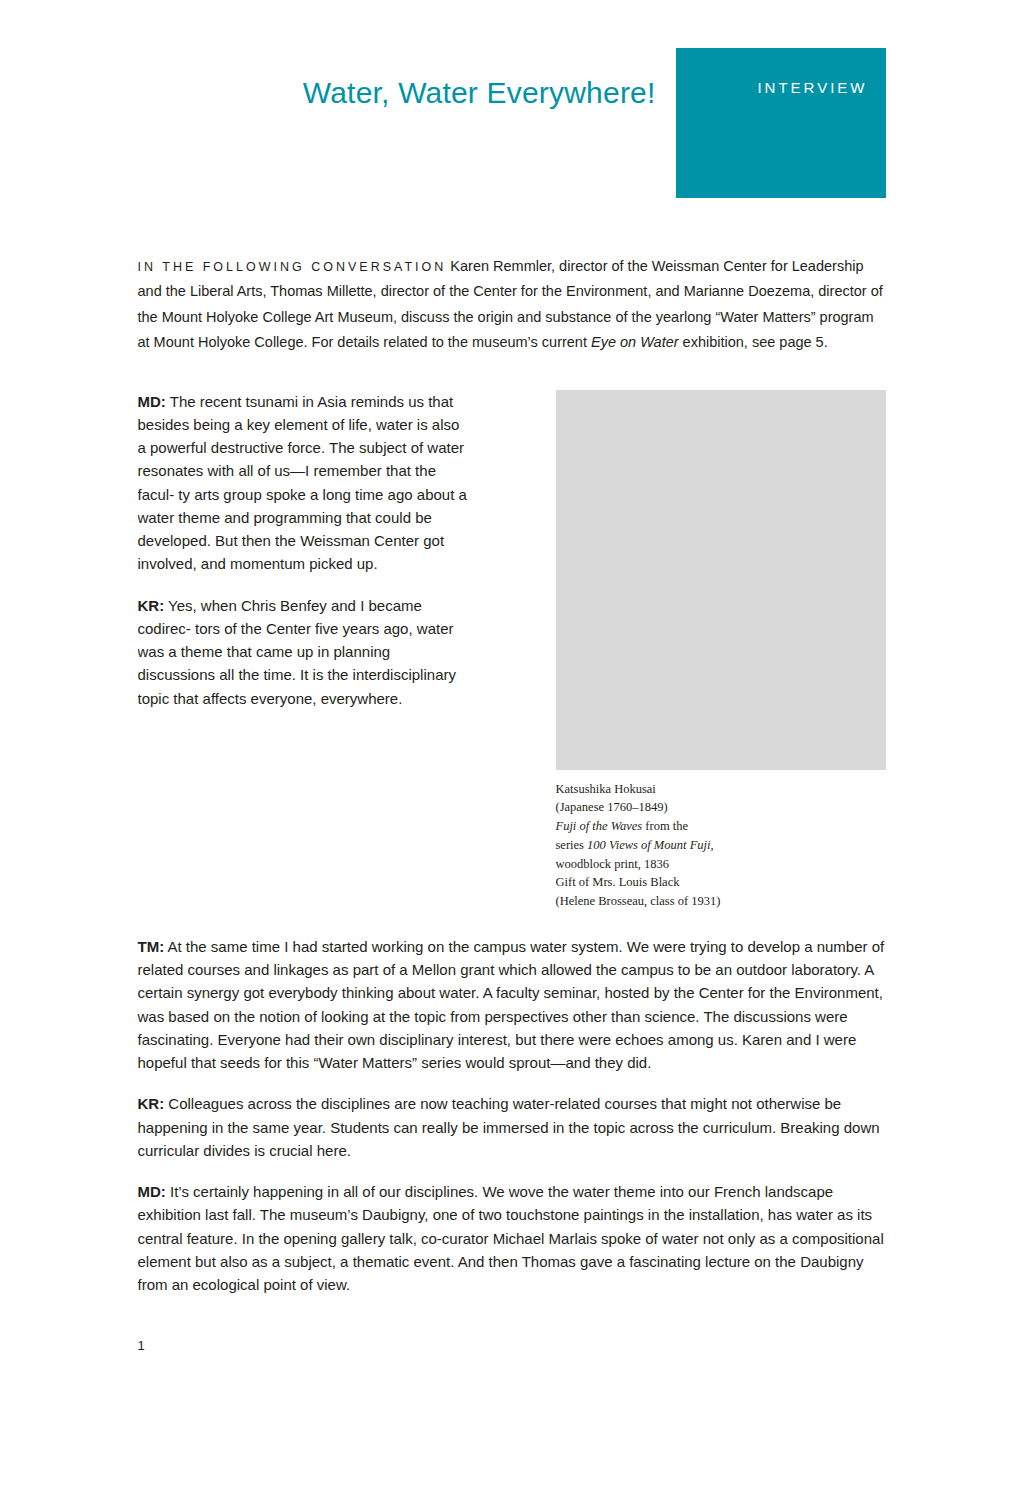Water, Water Everywhere!
INTERVIEW
IN THE FOLLOWING CONVERSATION Karen Remmler, director of the Weissman Center for Leadership and the Liberal Arts, Thomas Millette, director of the Center for the Environment, and Marianne Doezema, director of the Mount Holyoke College Art Museum, discuss the origin and substance of the yearlong “Water Matters” program at Mount Holyoke College. For details related to the museum’s current Eye on Water exhibition, see page 5.
Katsushika Hokusai
(Japanese 1760–1849)
Fuji of the Waves from the
series 100 Views of Mount Fuji,
woodblock print, 1836
Gift of Mrs. Louis Black
(Helene Brosseau, class of 1931)
MD: The recent tsunami in Asia reminds us that besides being a key element of life, water is also a powerful destructive force. The subject of water resonates with all of us—I remember that the facul- ty arts group spoke a long time ago about a water theme and programming that could be developed. But then the Weissman Center got involved, and momentum picked up.
KR: Yes, when Chris Benfey and I became codirec- tors of the Center five years ago, water was a theme that came up in planning discussions all the time. It is the interdisciplinary topic that affects everyone, everywhere.
TM: At the same time I had started working on the campus water system. We were trying to develop a number of related courses and linkages as part of a Mellon grant which allowed the campus to be an outdoor laboratory. A certain synergy got everybody thinking about water. A faculty seminar, hosted by the Center for the Environment, was based on the notion of looking at the topic from perspectives other than science. The discussions were fascinating. Everyone had their own disciplinary interest, but there were echoes among us. Karen and I were hopeful that seeds for this “Water Matters” series would sprout—and they did.
KR: Colleagues across the disciplines are now teaching water-related courses that might not otherwise be happening in the same year. Students can really be immersed in the topic across the curriculum. Breaking down curricular divides is crucial here.
MD: It’s certainly happening in all of our disciplines. We wove the water theme into our French landscape exhibition last fall. The museum’s Daubigny, one of two touchstone paintings in the installation, has water as its central feature. In the opening gallery talk, co-curator Michael Marlais spoke of water not only as a compositional element but also as a subject, a thematic event. And then Thomas gave a fascinating lecture on the Daubigny from an ecological point of view.
1